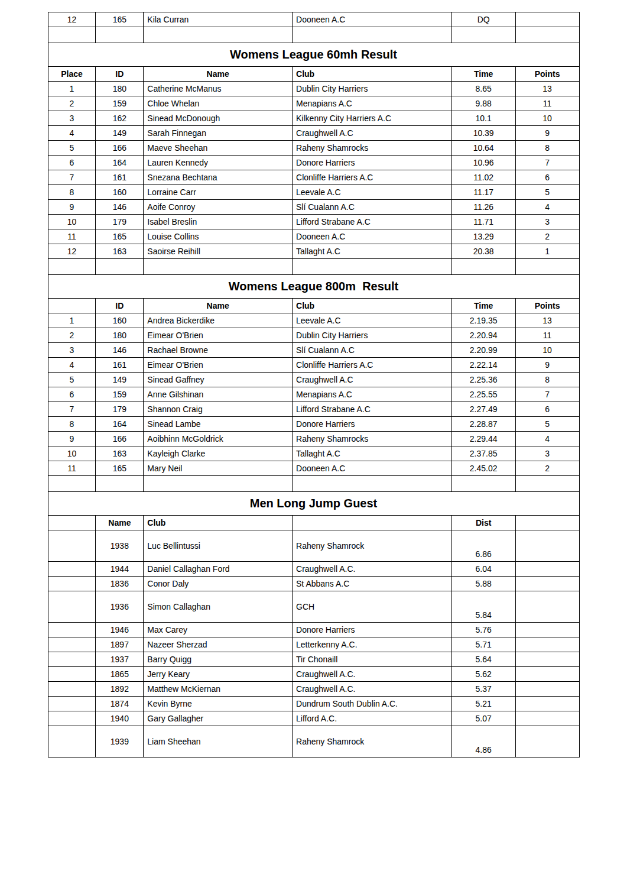| 12 | 165 | Kila Curran | Dooneen A.C | DQ | |
| Womens League 60mh Result |
| Place | ID | Name | Club | Time | Points |
| 1 | 180 | Catherine McManus | Dublin City Harriers | 8.65 | 13 |
| 2 | 159 | Chloe Whelan | Menapians A.C | 9.88 | 11 |
| 3 | 162 | Sinead McDonough | Kilkenny City Harriers A.C | 10.1 | 10 |
| 4 | 149 | Sarah Finnegan | Craughwell A.C | 10.39 | 9 |
| 5 | 166 | Maeve Sheehan | Raheny Shamrocks | 10.64 | 8 |
| 6 | 164 | Lauren Kennedy | Donore Harriers | 10.96 | 7 |
| 7 | 161 | Snezana Bechtana | Clonliffe Harriers A.C | 11.02 | 6 |
| 8 | 160 | Lorraine Carr | Leevale A.C | 11.17 | 5 |
| 9 | 146 | Aoife Conroy | Slí Cualann A.C | 11.26 | 4 |
| 10 | 179 | Isabel Breslin | Lifford Strabane A.C | 11.71 | 3 |
| 11 | 165 | Louise Collins | Dooneen A.C | 13.29 | 2 |
| 12 | 163 | Saoirse Reihill | Tallaght A.C | 20.38 | 1 |
| Womens League 800m Result |
| | ID | Name | Club | Time | Points |
| 1 | 160 | Andrea Bickerdike | Leevale A.C | 2.19.35 | 13 |
| 2 | 180 | Eimear O'Brien | Dublin City Harriers | 2.20.94 | 11 |
| 3 | 146 | Rachael Browne | Slí Cualann A.C | 2.20.99 | 10 |
| 4 | 161 | Eimear O'Brien | Clonliffe Harriers A.C | 2.22.14 | 9 |
| 5 | 149 | Sinead Gaffney | Craughwell A.C | 2.25.36 | 8 |
| 6 | 159 | Anne Gilshinan | Menapians A.C | 2.25.55 | 7 |
| 7 | 179 | Shannon Craig | Lifford Strabane A.C | 2.27.49 | 6 |
| 8 | 164 | Sinead Lambe | Donore Harriers | 2.28.87 | 5 |
| 9 | 166 | Aoibhinn McGoldrick | Raheny Shamrocks | 2.29.44 | 4 |
| 10 | 163 | Kayleigh Clarke | Tallaght A.C | 2.37.85 | 3 |
| 11 | 165 | Mary Neil | Dooneen A.C | 2.45.02 | 2 |
| Men Long Jump Guest |
| | Name | Club | | Dist | |
| | 1938 | Luc Bellintussi | Raheny Shamrock | 6.86 | |
| | 1944 | Daniel Callaghan Ford | Craughwell A.C. | 6.04 | |
| | 1836 | Conor Daly | St Abbans A.C | 5.88 | |
| | 1936 | Simon Callaghan | GCH | 5.84 | |
| | 1946 | Max Carey | Donore Harriers | 5.76 | |
| | 1897 | Nazeer Sherzad | Letterkenny A.C. | 5.71 | |
| | 1937 | Barry Quigg | Tir Chonaill | 5.64 | |
| | 1865 | Jerry Keary | Craughwell A.C. | 5.62 | |
| | 1892 | Matthew McKiernan | Craughwell A.C. | 5.37 | |
| | 1874 | Kevin Byrne | Dundrum South Dublin A.C. | 5.21 | |
| | 1940 | Gary Gallagher | Lifford A.C. | 5.07 | |
| | 1939 | Liam Sheehan | Raheny Shamrock | 4.86 | |